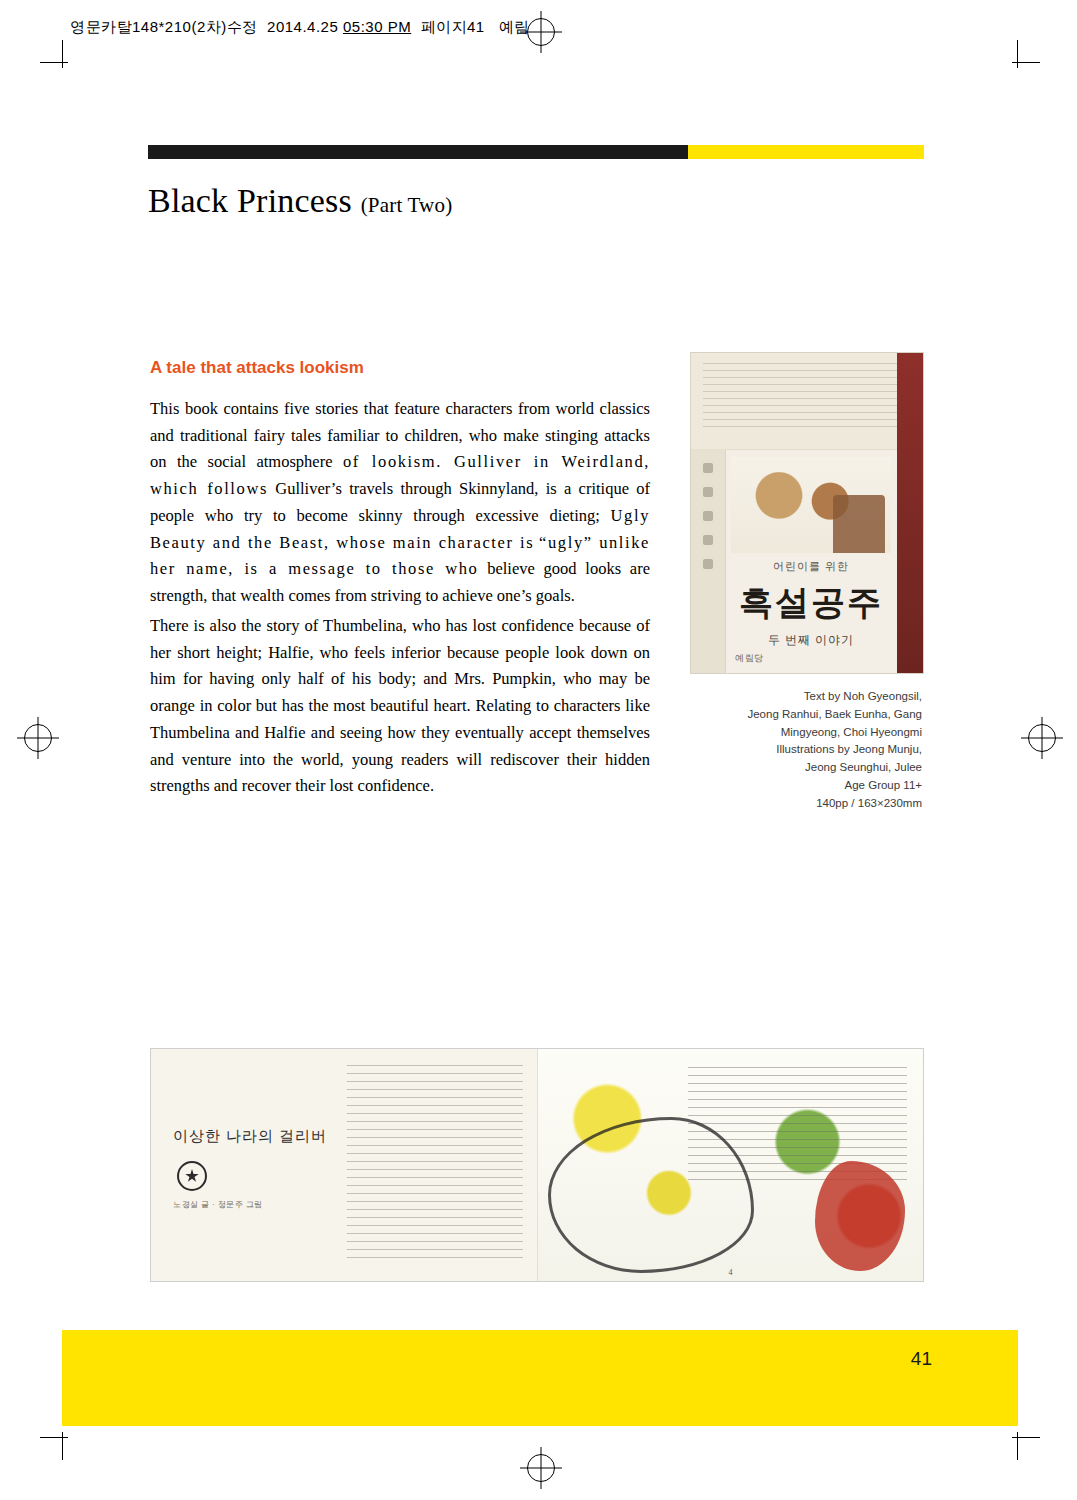영문카탈148*210(2차)수정 2014.4.25 05:30 PM 페이지41 예림
Black Princess (Part Two)
A tale that attacks lookism
This book contains five stories that feature characters from world classics and traditional fairy tales familiar to children, who make stinging attacks on the social atmosphere of lookism. Gulliver in Weirdland, which follows Gulliver’s travels through Skinnyland, is a critique of people who try to become skinny through excessive dieting; Ugly Beauty and the Beast, whose main character is “ugly” unlike her name, is a message to those who believe good looks are strength, that wealth comes from striving to achieve one’s goals.
There is also the story of Thumbelina, who has lost confidence because of her short height; Halfie, who feels inferior because people look down on him for having only half of his body; and Mrs. Pumpkin, who may be orange in color but has the most beautiful heart. Relating to characters like Thumbelina and Halfie and seeing how they eventually accept themselves and venture into the world, young readers will rediscover their hidden strengths and recover their lost confidence.
어린이를 위한
흑설공주
두 번째 이야기
예림당
Text by Noh Gyeongsil,
Jeong Ranhui, Baek Eunha, Gang
Mingyeong, Choi Hyeongmi
Illustrations by Jeong Munju,
Jeong Seunghui, Julee
Age Group 11+
140pp / 163×230mm
이상한 나라의 걸리버
노경실 글 · 정문주 그림
4
41